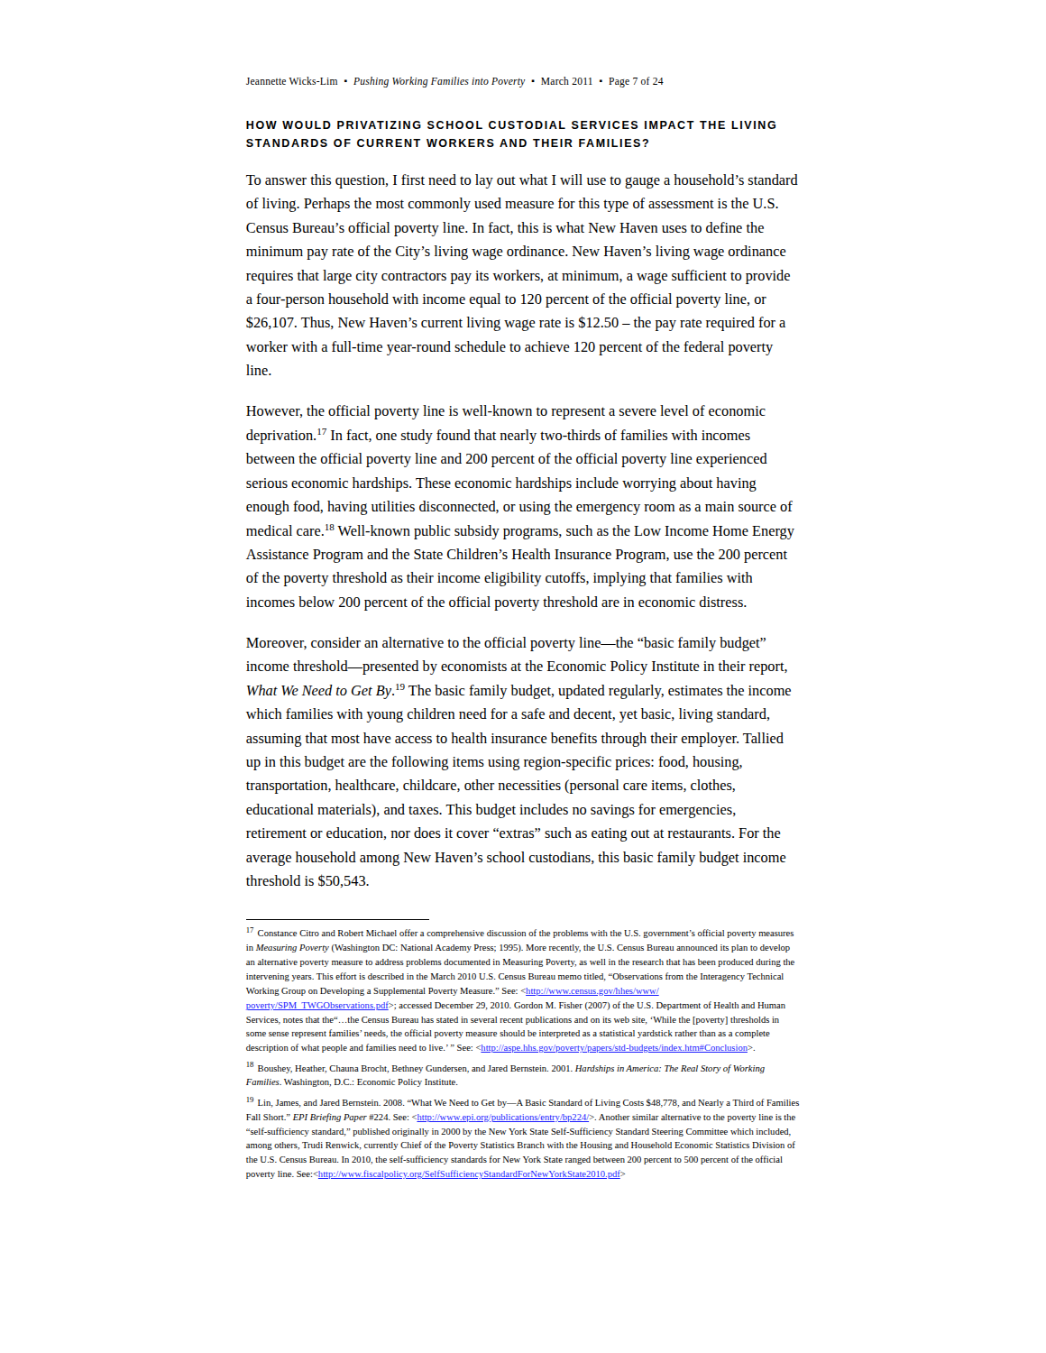Jeannette Wicks-Lim ▪ Pushing Working Families into Poverty ▪ March 2011 ▪ Page 7 of 24
How would privatizing school custodial services impact the living standards of current workers and their families?
To answer this question, I first need to lay out what I will use to gauge a household’s standard of living. Perhaps the most commonly used measure for this type of assessment is the U.S. Census Bureau’s official poverty line. In fact, this is what New Haven uses to define the minimum pay rate of the City’s living wage ordinance. New Haven’s living wage ordinance requires that large city contractors pay its workers, at minimum, a wage sufficient to provide a four-person household with income equal to 120 percent of the official poverty line, or $26,107. Thus, New Haven’s current living wage rate is $12.50 – the pay rate required for a worker with a full-time year-round schedule to achieve 120 percent of the federal poverty line.
However, the official poverty line is well-known to represent a severe level of economic deprivation.17 In fact, one study found that nearly two-thirds of families with incomes between the official poverty line and 200 percent of the official poverty line experienced serious economic hardships. These economic hardships include worrying about having enough food, having utilities disconnected, or using the emergency room as a main source of medical care.18 Well-known public subsidy programs, such as the Low Income Home Energy Assistance Program and the State Children’s Health Insurance Program, use the 200 percent of the poverty threshold as their income eligibility cutoffs, implying that families with incomes below 200 percent of the official poverty threshold are in economic distress.
Moreover, consider an alternative to the official poverty line—the “basic family budget” income threshold—presented by economists at the Economic Policy Institute in their report, What We Need to Get By.19 The basic family budget, updated regularly, estimates the income which families with young children need for a safe and decent, yet basic, living standard, assuming that most have access to health insurance benefits through their employer. Tallied up in this budget are the following items using region-specific prices: food, housing, transportation, healthcare, childcare, other necessities (personal care items, clothes, educational materials), and taxes. This budget includes no savings for emergencies, retirement or education, nor does it cover “extras” such as eating out at restaurants. For the average household among New Haven’s school custodians, this basic family budget income threshold is $50,543.
17 Constance Citro and Robert Michael offer a comprehensive discussion of the problems with the U.S. government’s official poverty measures in Measuring Poverty (Washington DC: National Academy Press; 1995). More recently, the U.S. Census Bureau announced its plan to develop an alternative poverty measure to address problems documented in Measuring Poverty, as well in the research that has been produced during the intervening years. This effort is described in the March 2010 U.S. Census Bureau memo titled, “Observations from the Interagency Technical Working Group on Developing a Supplemental Poverty Measure.” See: <http://www.census.gov/hhes/www/ poverty/SPM_TWGObservations.pdf>; accessed December 29, 2010. Gordon M. Fisher (2007) of the U.S. Department of Health and Human Services, notes that the“…the Census Bureau has stated in several recent publications and on its web site, ‘While the [poverty] thresholds in some sense represent families’ needs, the official poverty measure should be interpreted as a statistical yardstick rather than as a complete description of what people and families need to live.’ ” See: <http://aspe.hhs.gov/poverty/papers/std-budgets/index.htm#Conclusion>.
18 Boushey, Heather, Chauna Brocht, Bethney Gundersen, and Jared Bernstein. 2001. Hardships in America: The Real Story of Working Families. Washington, D.C.: Economic Policy Institute.
19 Lin, James, and Jared Bernstein. 2008. “What We Need to Get by—A Basic Standard of Living Costs $48,778, and Nearly a Third of Families Fall Short.” EPI Briefing Paper #224. See: <http://www.epi.org/publications/entry/bp224/>. Another similar alternative to the poverty line is the “self-sufficiency standard,” published originally in 2000 by the New York State Self-Sufficiency Standard Steering Committee which included, among others, Trudi Renwick, currently Chief of the Poverty Statistics Branch with the Housing and Household Economic Statistics Division of the U.S. Census Bureau. In 2010, the self-sufficiency standards for New York State ranged between 200 percent to 500 percent of the official poverty line. See:<http://www.fiscalpolicy.org/SelfSufficiencyStandardForNewYorkState2010.pdf>